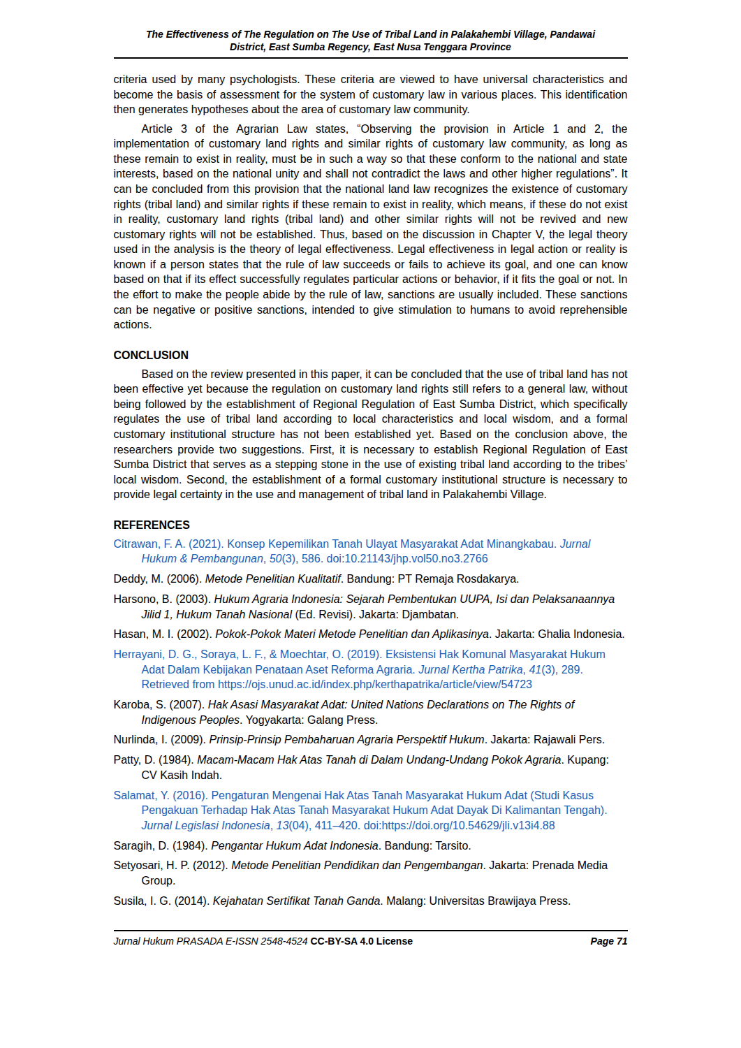The Effectiveness of The Regulation on The Use of Tribal Land in Palakahembi Village, Pandawai
District, East Sumba Regency, East Nusa Tenggara Province
criteria used by many psychologists. These criteria are viewed to have universal characteristics and become the basis of assessment for the system of customary law in various places. This identification then generates hypotheses about the area of customary law community.
Article 3 of the Agrarian Law states, “Observing the provision in Article 1 and 2, the implementation of customary land rights and similar rights of customary law community, as long as these remain to exist in reality, must be in such a way so that these conform to the national and state interests, based on the national unity and shall not contradict the laws and other higher regulations”. It can be concluded from this provision that the national land law recognizes the existence of customary rights (tribal land) and similar rights if these remain to exist in reality, which means, if these do not exist in reality, customary land rights (tribal land) and other similar rights will not be revived and new customary rights will not be established. Thus, based on the discussion in Chapter V, the legal theory used in the analysis is the theory of legal effectiveness. Legal effectiveness in legal action or reality is known if a person states that the rule of law succeeds or fails to achieve its goal, and one can know based on that if its effect successfully regulates particular actions or behavior, if it fits the goal or not. In the effort to make the people abide by the rule of law, sanctions are usually included. These sanctions can be negative or positive sanctions, intended to give stimulation to humans to avoid reprehensible actions.
Conclusion
Based on the review presented in this paper, it can be concluded that the use of tribal land has not been effective yet because the regulation on customary land rights still refers to a general law, without being followed by the establishment of Regional Regulation of East Sumba District, which specifically regulates the use of tribal land according to local characteristics and local wisdom, and a formal customary institutional structure has not been established yet. Based on the conclusion above, the researchers provide two suggestions. First, it is necessary to establish Regional Regulation of East Sumba District that serves as a stepping stone in the use of existing tribal land according to the tribes’ local wisdom. Second, the establishment of a formal customary institutional structure is necessary to provide legal certainty in the use and management of tribal land in Palakahembi Village.
References
Citrawan, F. A. (2021). Konsep Kepemilikan Tanah Ulayat Masyarakat Adat Minangkabau. Jurnal Hukum & Pembangunan, 50(3), 586. doi:10.21143/jhp.vol50.no3.2766
Deddy, M. (2006). Metode Penelitian Kualitatif. Bandung: PT Remaja Rosdakarya.
Harsono, B. (2003). Hukum Agraria Indonesia: Sejarah Pembentukan UUPA, Isi dan Pelaksanaannya Jilid 1, Hukum Tanah Nasional (Ed. Revisi). Jakarta: Djambatan.
Hasan, M. I. (2002). Pokok-Pokok Materi Metode Penelitian dan Aplikasinya. Jakarta: Ghalia Indonesia.
Herrayani, D. G., Soraya, L. F., & Moechtar, O. (2019). Eksistensi Hak Komunal Masyarakat Hukum Adat Dalam Kebijakan Penataan Aset Reforma Agraria. Jurnal Kertha Patrika, 41(3), 289. Retrieved from https://ojs.unud.ac.id/index.php/kerthapatrika/article/view/54723
Karoba, S. (2007). Hak Asasi Masyarakat Adat: United Nations Declarations on The Rights of Indigenous Peoples. Yogyakarta: Galang Press.
Nurlinda, I. (2009). Prinsip-Prinsip Pembaharuan Agraria Perspektif Hukum. Jakarta: Rajawali Pers.
Patty, D. (1984). Macam-Macam Hak Atas Tanah di Dalam Undang-Undang Pokok Agraria. Kupang: CV Kasih Indah.
Salamat, Y. (2016). Pengaturan Mengenai Hak Atas Tanah Masyarakat Hukum Adat (Studi Kasus Pengakuan Terhadap Hak Atas Tanah Masyarakat Hukum Adat Dayak Di Kalimantan Tengah). Jurnal Legislasi Indonesia, 13(04), 411–420. doi:https://doi.org/10.54629/jli.v13i4.88
Saragih, D. (1984). Pengantar Hukum Adat Indonesia. Bandung: Tarsito.
Setyosari, H. P. (2012). Metode Penelitian Pendidikan dan Pengembangan. Jakarta: Prenada Media Group.
Susila, I. G. (2014). Kejahatan Sertifikat Tanah Ganda. Malang: Universitas Brawijaya Press.
Jurnal Hukum PRASADA E-ISSN 2548-4524 CC-BY-SA 4.0 License Page 71